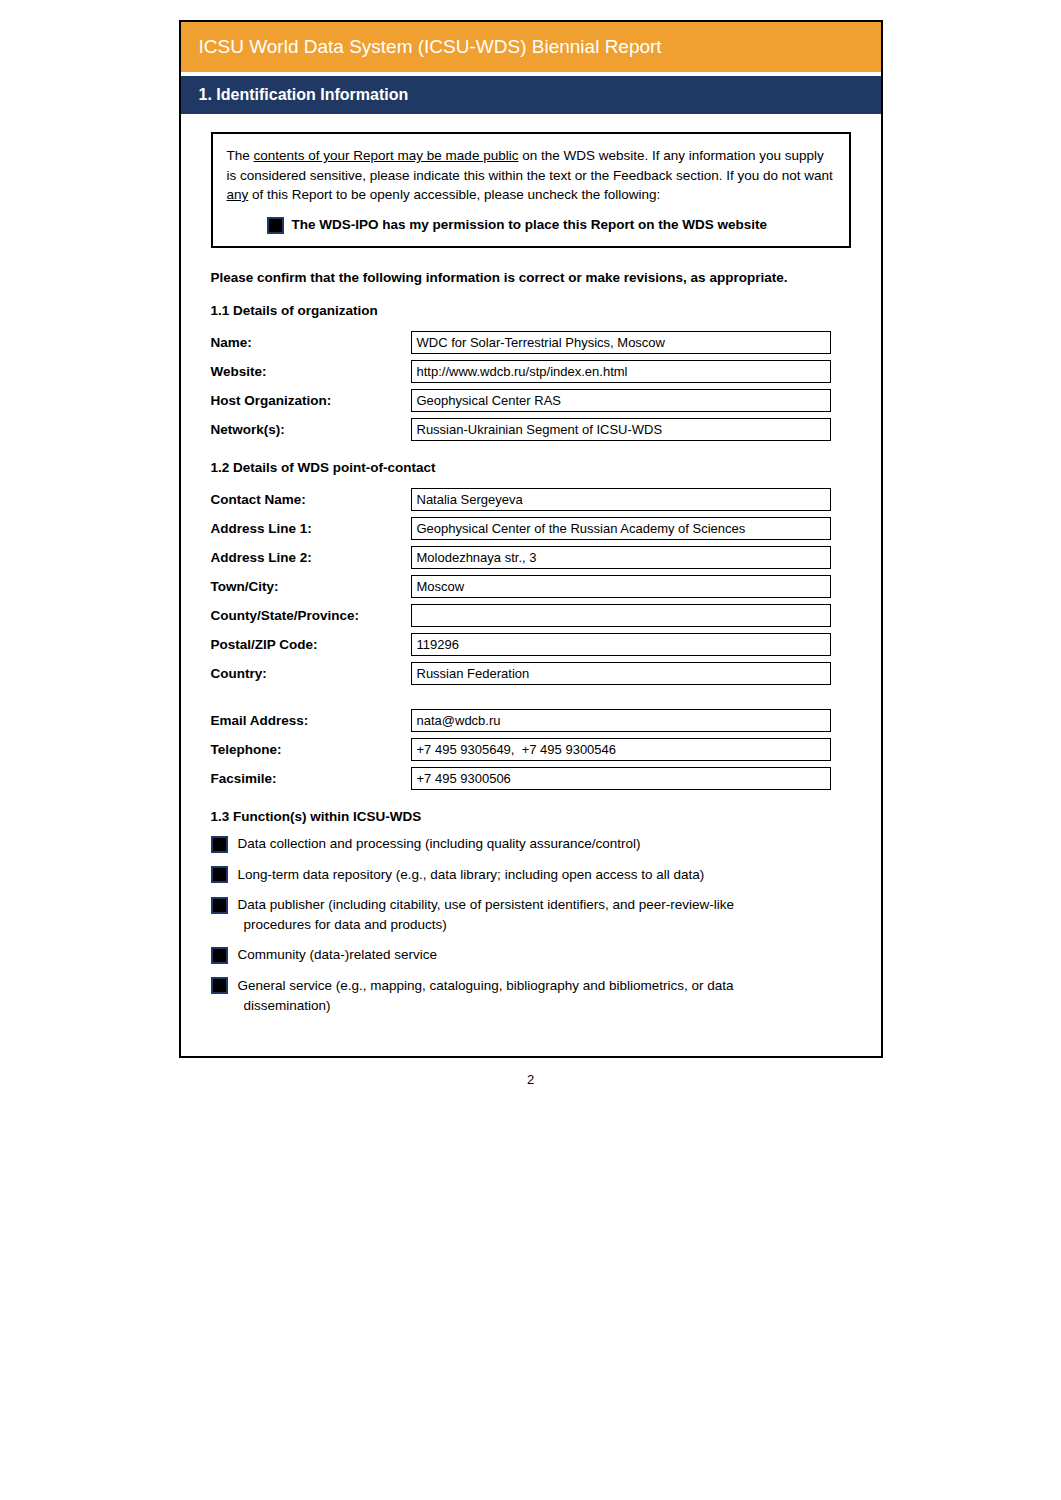ICSU World Data System (ICSU-WDS) Biennial Report
1. Identification Information
The contents of your Report may be made public on the WDS website. If any information you supply is considered sensitive, please indicate this within the text or the Feedback section. If you do not want any of this Report to be openly accessible, please uncheck the following:
The WDS-IPO has my permission to place this Report on the WDS website
Please confirm that the following information is correct or make revisions, as appropriate.
1.1 Details of organization
| Name: | WDC for Solar-Terrestrial Physics, Moscow |
| Website: | http://www.wdcb.ru/stp/index.en.html |
| Host Organization: | Geophysical Center RAS |
| Network(s): | Russian-Ukrainian Segment of ICSU-WDS |
1.2 Details of WDS point-of-contact
| Contact Name: | Natalia Sergeyeva |
| Address Line 1: | Geophysical Center of the Russian Academy of Sciences |
| Address Line 2: | Molodezhnaya str., 3 |
| Town/City: | Moscow |
| County/State/Province: | |
| Postal/ZIP Code: | 119296 |
| Country: | Russian Federation |
| Email Address: | nata@wdcb.ru |
| Telephone: | +7 495 9305649, +7 495 9300546 |
| Facsimile: | +7 495 9300506 |
1.3 Function(s) within ICSU-WDS
Data collection and processing (including quality assurance/control)
Long-term data repository (e.g., data library; including open access to all data)
Data publisher (including citability, use of persistent identifiers, and peer-review-like
procedures for data and products)
Community (data-)related service
General service (e.g., mapping, cataloguing, bibliography and bibliometrics, or data
dissemination)
2